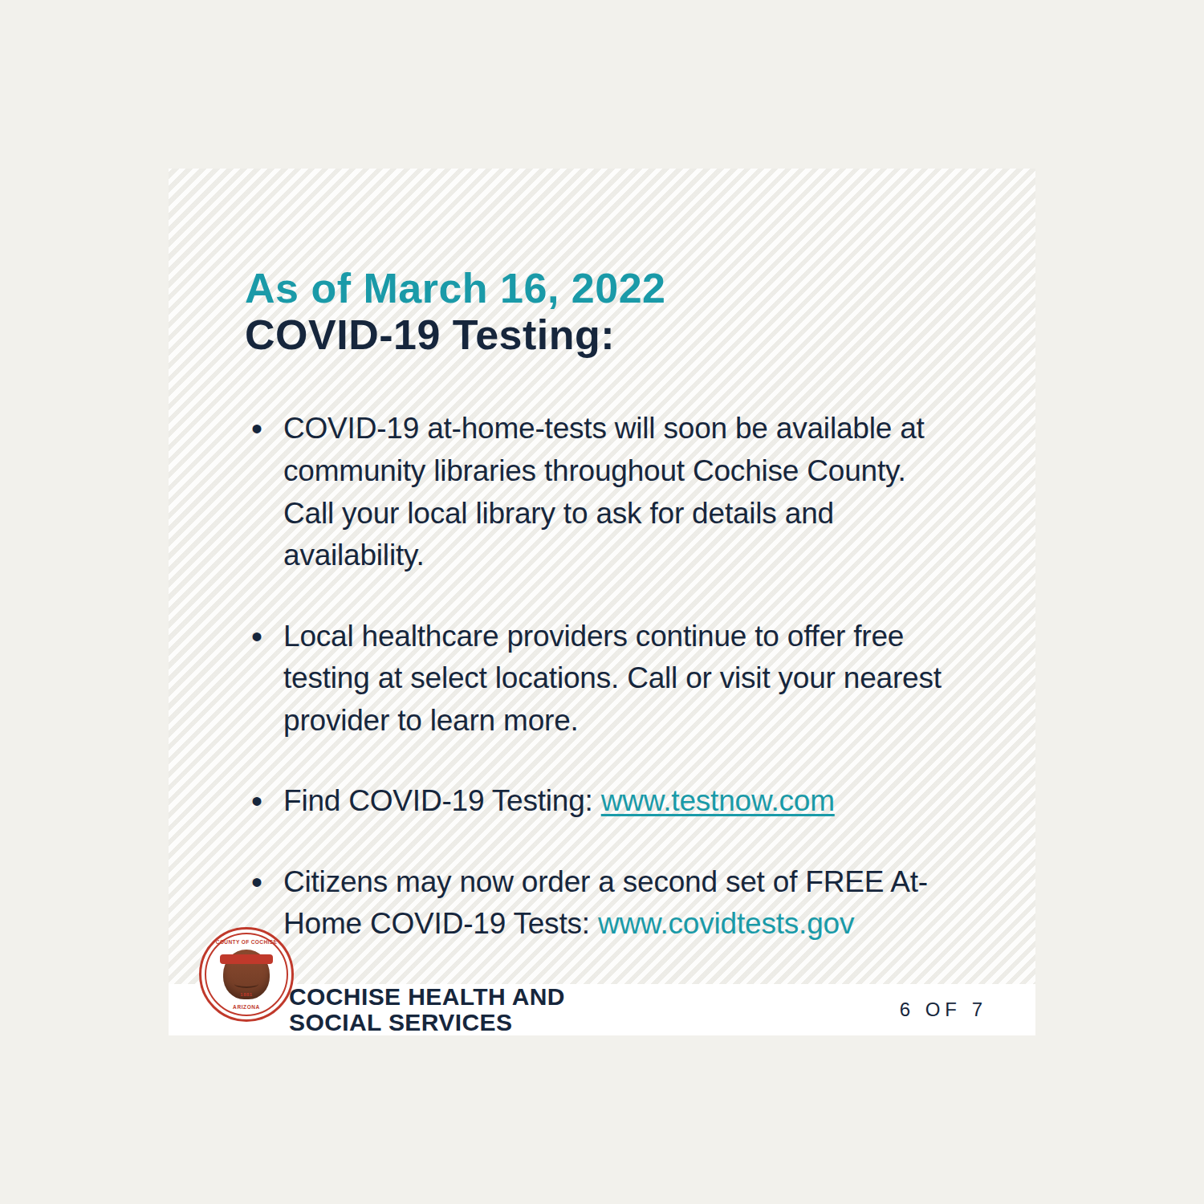As of March 16, 2022 COVID-19 Testing:
COVID-19 at-home-tests will soon be available at community libraries throughout Cochise County. Call your local library to ask for details and availability.
Local healthcare providers continue to offer free testing at select locations. Call or visit your nearest provider to learn more.
Find COVID-19 Testing: www.testnow.com
Citizens may now order a second set of FREE At-Home COVID-19 Tests: www.covidtests.gov
1881
Cochise Health and
Social Services
6 OF 7